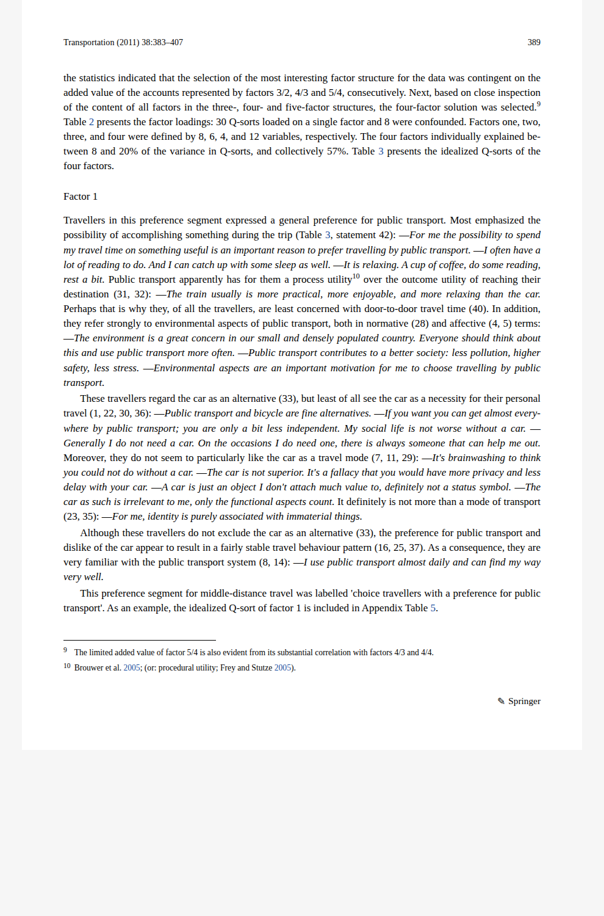Transportation (2011) 38:383–407 389
the statistics indicated that the selection of the most interesting factor structure for the data was contingent on the added value of the accounts represented by factors 3/2, 4/3 and 5/4, consecutively. Next, based on close inspection of the content of all factors in the three-, four- and five-factor structures, the four-factor solution was selected.9 Table 2 presents the factor loadings: 30 Q-sorts loaded on a single factor and 8 were confounded. Factors one, two, three, and four were defined by 8, 6, 4, and 12 variables, respectively. The four factors individually explained between 8 and 20% of the variance in Q-sorts, and collectively 57%. Table 3 presents the idealized Q-sorts of the four factors.
Factor 1
Travellers in this preference segment expressed a general preference for public transport. Most emphasized the possibility of accomplishing something during the trip (Table 3, statement 42): —For me the possibility to spend my travel time on something useful is an important reason to prefer travelling by public transport. —I often have a lot of reading to do. And I can catch up with some sleep as well. —It is relaxing. A cup of coffee, do some reading, rest a bit. Public transport apparently has for them a process utility10 over the outcome utility of reaching their destination (31, 32): —The train usually is more practical, more enjoyable, and more relaxing than the car. Perhaps that is why they, of all the travellers, are least concerned with door-to-door travel time (40). In addition, they refer strongly to environmental aspects of public transport, both in normative (28) and affective (4, 5) terms: —The environment is a great concern in our small and densely populated country. Everyone should think about this and use public transport more often. —Public transport contributes to a better society: less pollution, higher safety, less stress. —Environmental aspects are an important motivation for me to choose travelling by public transport.
These travellers regard the car as an alternative (33), but least of all see the car as a necessity for their personal travel (1, 22, 30, 36): —Public transport and bicycle are fine alternatives. —If you want you can get almost everywhere by public transport; you are only a bit less independent. My social life is not worse without a car. —Generally I do not need a car. On the occasions I do need one, there is always someone that can help me out. Moreover, they do not seem to particularly like the car as a travel mode (7, 11, 29): —It's brainwashing to think you could not do without a car. —The car is not superior. It's a fallacy that you would have more privacy and less delay with your car. —A car is just an object I don't attach much value to, definitely not a status symbol. —The car as such is irrelevant to me, only the functional aspects count. It definitely is not more than a mode of transport (23, 35): —For me, identity is purely associated with immaterial things.
Although these travellers do not exclude the car as an alternative (33), the preference for public transport and dislike of the car appear to result in a fairly stable travel behaviour pattern (16, 25, 37). As a consequence, they are very familiar with the public transport system (8, 14): —I use public transport almost daily and can find my way very well.
This preference segment for middle-distance travel was labelled 'choice travellers with a preference for public transport'. As an example, the idealized Q-sort of factor 1 is included in Appendix Table 5.
9 The limited added value of factor 5/4 is also evident from its substantial correlation with factors 4/3 and 4/4.
10 Brouwer et al. 2005; (or: procedural utility; Frey and Stutze 2005).
✎Springer